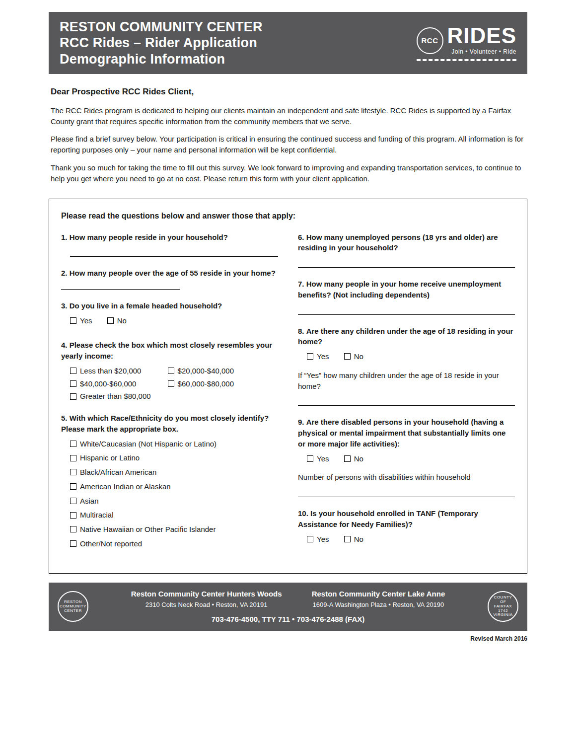RESTON COMMUNITY CENTER RCC Rides – Rider Application Demographic Information
RCC
RIDES
Join • Volunteer • Ride
Dear Prospective RCC Rides Client,
The RCC Rides program is dedicated to helping our clients maintain an independent and safe lifestyle. RCC Rides is supported by a Fairfax County grant that requires specific information from the community members that we serve.
Please find a brief survey below. Your participation is critical in ensuring the continued success and funding of this program. All information is for reporting purposes only – your name and personal information will be kept confidential.
Thank you so much for taking the time to fill out this survey. We look forward to improving and expanding transportation services, to continue to help you get where you need to go at no cost. Please return this form with your client application.
Please read the questions below and answer those that apply:
1. How many people reside in your household?
2. How many people over the age of 55 reside in your home?
3. Do you live in a female headed household?
Yes No
4. Please check the box which most closely resembles your yearly income:
Less than $20,000 $20,000-$40,000 $40,000-$60,000 $60,000-$80,000 Greater than $80,000
5. With which Race/Ethnicity do you most closely identify?
Please mark the appropriate box.
White/Caucasian (Not Hispanic or Latino) Hispanic or Latino Black/African American American Indian or Alaskan Asian Multiracial Native Hawaiian or Other Pacific Islander Other/Not reported
6. How many unemployed persons (18 yrs and older) are residing in your household?
7. How many people in your home receive unemployment benefits? (Not including dependents)
8. Are there any children under the age of 18 residing in your home?
Yes No
If “Yes” how many children under the age of 18 reside in your home?
9. Are there disabled persons in your household (having a physical or mental impairment that substantially limits one or more major life activities):
Yes No
Number of persons with disabilities within household
10. Is your household enrolled in TANF (Temporary Assistance for Needy Families)?
Yes No
RESTON
COMMUNITY
CENTER
Reston Community Center Hunters Woods 2310 Colts Neck Road • Reston, VA 20191
Reston Community Center Lake Anne 1609-A Washington Plaza • Reston, VA 20190
703-476-4500, TTY 711 • 703-476-2488 (FAX)
COUNTY OF
FAIRFAX
1742
VIRGINIA
Revised March 2016